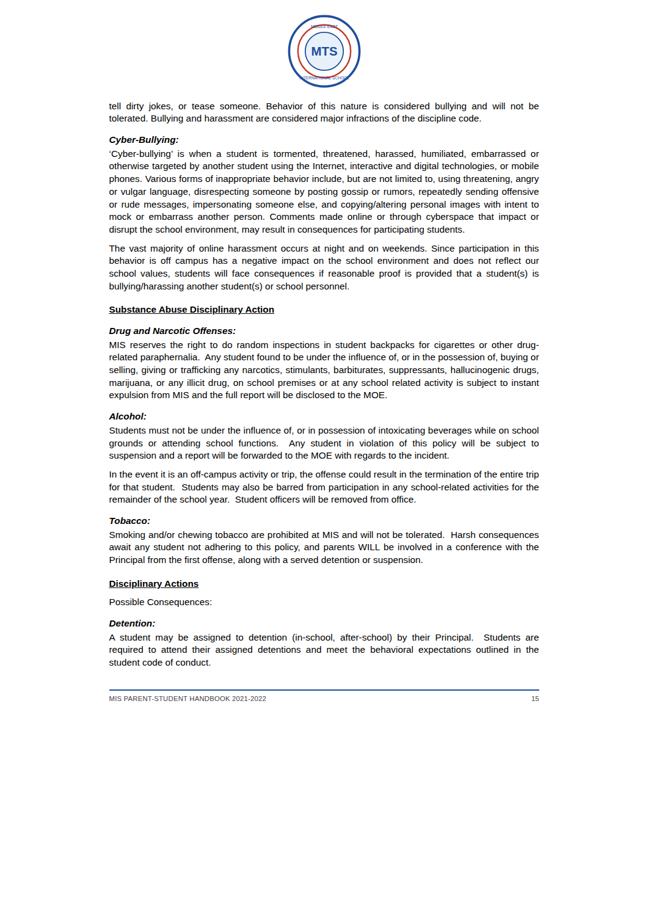tell dirty jokes, or tease someone. Behavior of this nature is considered bullying and will not be tolerated. Bullying and harassment are considered major infractions of the discipline code.
Cyber-Bullying:
‘Cyber-bullying’ is when a student is tormented, threatened, harassed, humiliated, embarrassed or otherwise targeted by another student using the Internet, interactive and digital technologies, or mobile phones. Various forms of inappropriate behavior include, but are not limited to, using threatening, angry or vulgar language, disrespecting someone by posting gossip or rumors, repeatedly sending offensive or rude messages, impersonating someone else, and copying/altering personal images with intent to mock or embarrass another person. Comments made online or through cyberspace that impact or disrupt the school environment, may result in consequences for participating students.
The vast majority of online harassment occurs at night and on weekends. Since participation in this behavior is off campus has a negative impact on the school environment and does not reflect our school values, students will face consequences if reasonable proof is provided that a student(s) is bullying/harassing another student(s) or school personnel.
Substance Abuse Disciplinary Action
Drug and Narcotic Offenses:
MIS reserves the right to do random inspections in student backpacks for cigarettes or other drug-related paraphernalia. Any student found to be under the influence of, or in the possession of, buying or selling, giving or trafficking any narcotics, stimulants, barbiturates, suppressants, hallucinogenic drugs, marijuana, or any illicit drug, on school premises or at any school related activity is subject to instant expulsion from MIS and the full report will be disclosed to the MOE.
Alcohol:
Students must not be under the influence of, or in possession of intoxicating beverages while on school grounds or attending school functions. Any student in violation of this policy will be subject to suspension and a report will be forwarded to the MOE with regards to the incident.
In the event it is an off-campus activity or trip, the offense could result in the termination of the entire trip for that student. Students may also be barred from participation in any school-related activities for the remainder of the school year. Student officers will be removed from office.
Tobacco:
Smoking and/or chewing tobacco are prohibited at MIS and will not be tolerated. Harsh consequences await any student not adhering to this policy, and parents WILL be involved in a conference with the Principal from the first offense, along with a served detention or suspension.
Disciplinary Actions
Possible Consequences:
Detention:
A student may be assigned to detention (in-school, after-school) by their Principal. Students are required to attend their assigned detentions and meet the behavioral expectations outlined in the student code of conduct.
MIS PARENT-STUDENT HANDBOOK 2021-2022 15